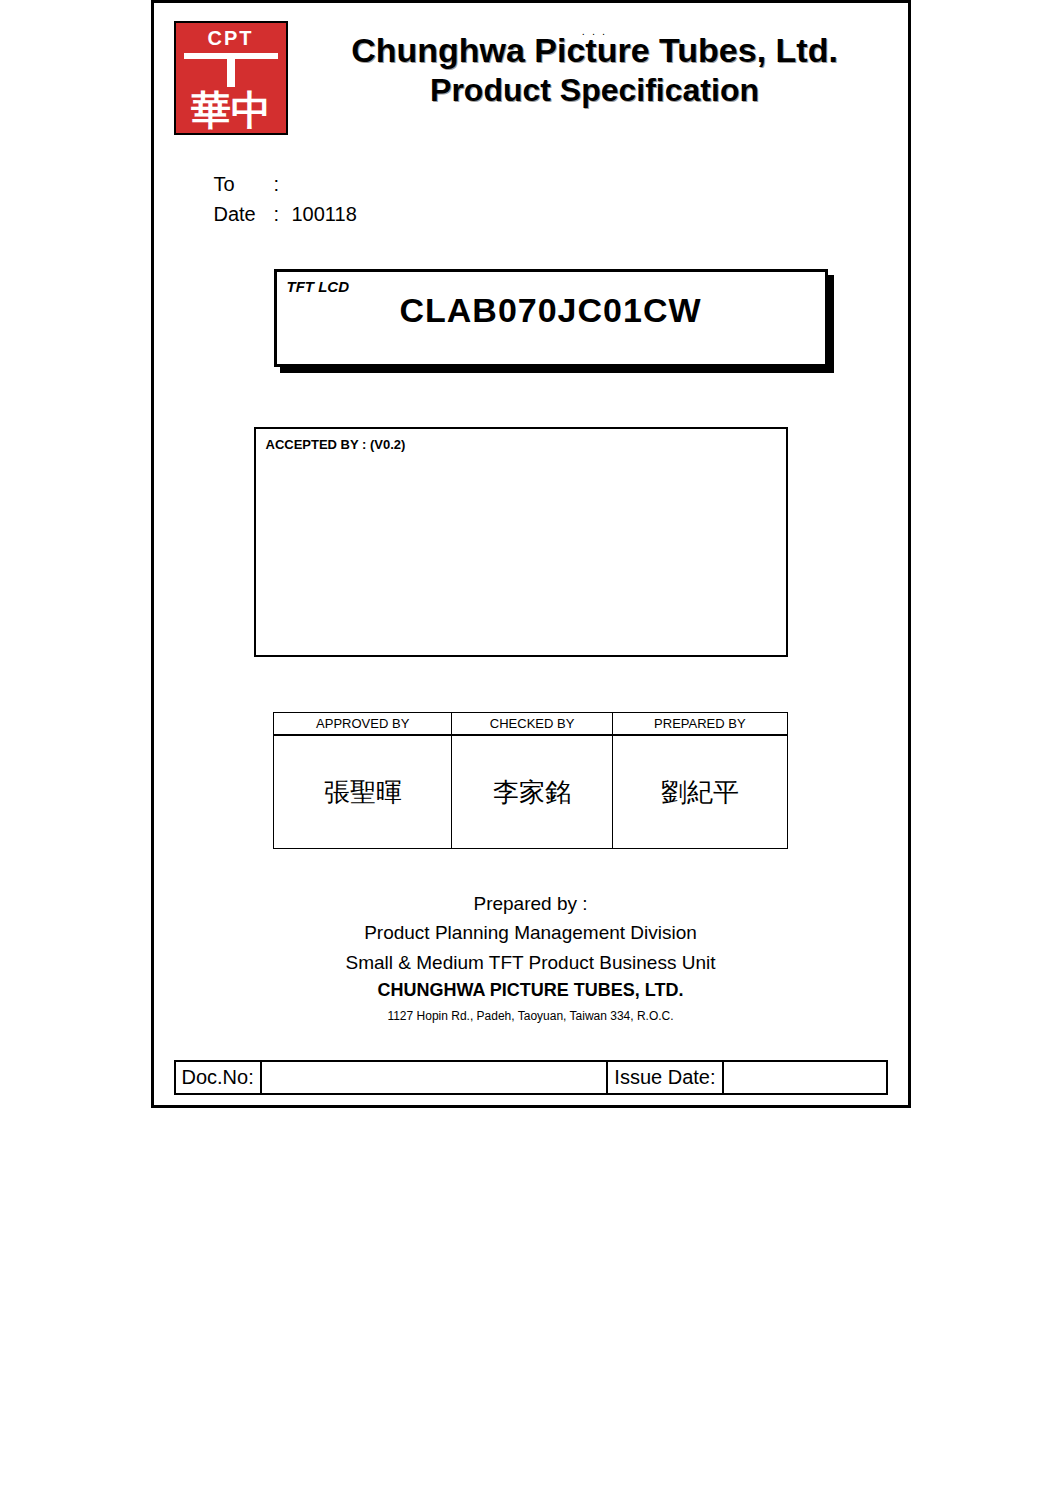CPT
華中
. . .
Chunghwa Picture Tubes, Ltd.
Product Specification
To:
Date: 100118
TFT LCD
CLAB070JC01CW
ACCEPTED BY : (V0.2)
| APPROVED BY | CHECKED BY | PREPARED BY |
| --- | --- | --- |
| 張聖暉 | 李家銘 | 劉紀平 |
Prepared by :
Product Planning Management Division
Small & Medium TFT Product Business Unit
CHUNGHWA PICTURE TUBES, LTD.
1127 Hopin Rd., Padeh, Taoyuan, Taiwan 334, R.O.C.
Doc.No:
Issue Date: